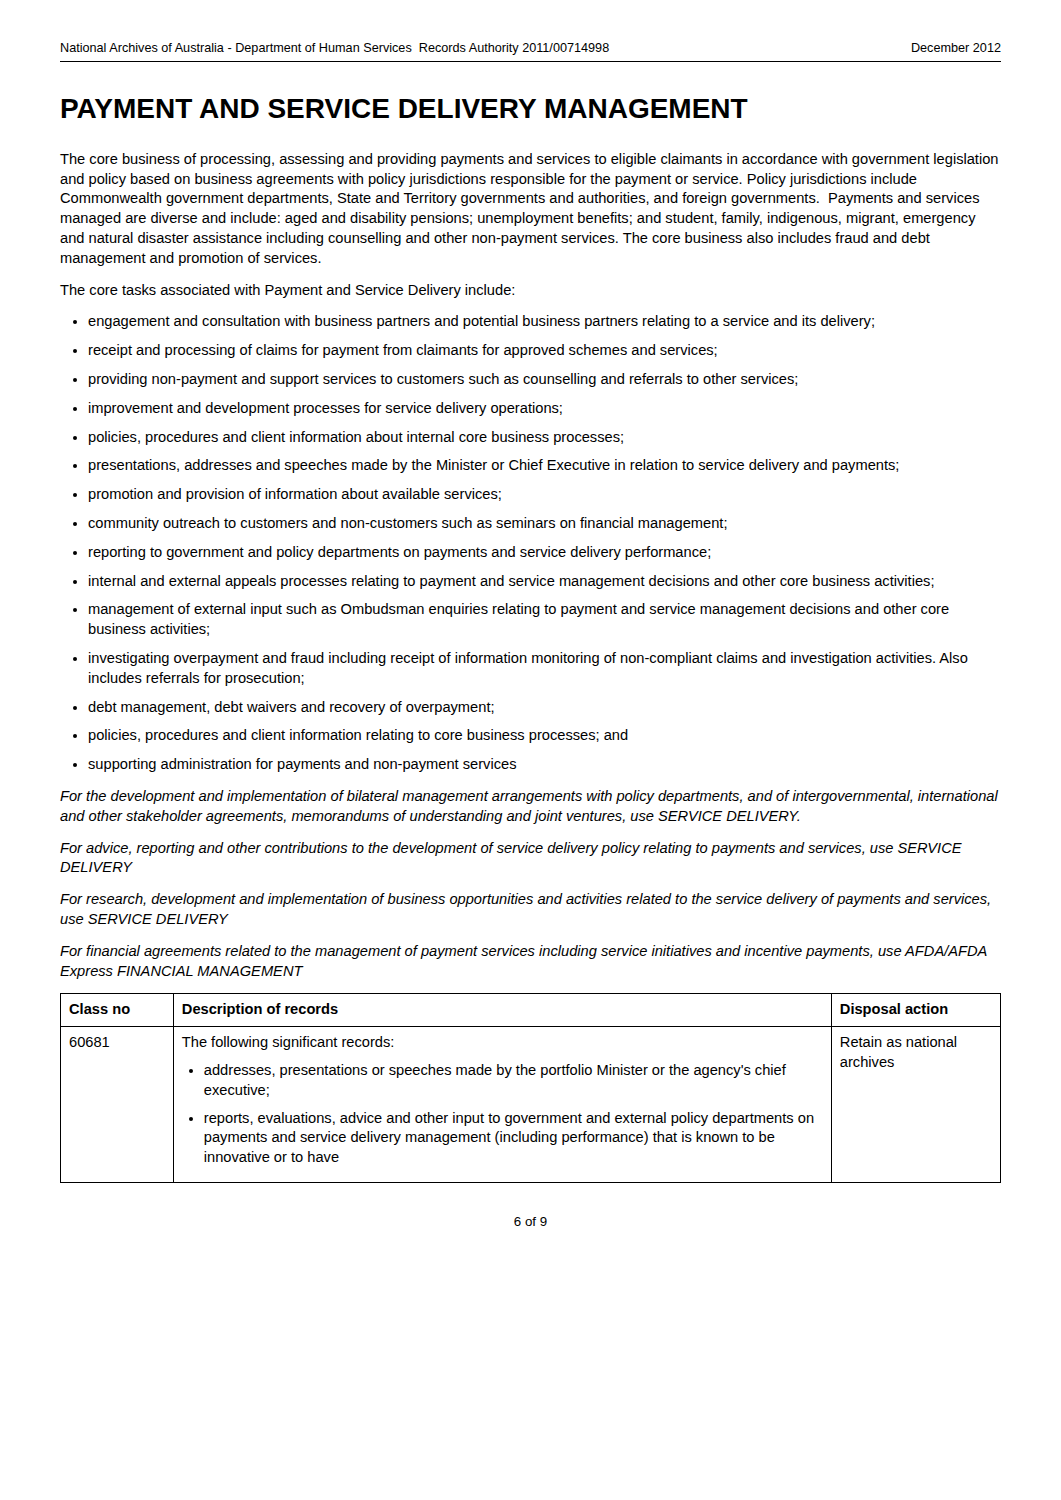National Archives of Australia - Department of Human Services Records Authority 2011/00714998 December 2012
PAYMENT AND SERVICE DELIVERY MANAGEMENT
The core business of processing, assessing and providing payments and services to eligible claimants in accordance with government legislation and policy based on business agreements with policy jurisdictions responsible for the payment or service. Policy jurisdictions include Commonwealth government departments, State and Territory governments and authorities, and foreign governments. Payments and services managed are diverse and include: aged and disability pensions; unemployment benefits; and student, family, indigenous, migrant, emergency and natural disaster assistance including counselling and other non-payment services. The core business also includes fraud and debt management and promotion of services.
The core tasks associated with Payment and Service Delivery include:
engagement and consultation with business partners and potential business partners relating to a service and its delivery;
receipt and processing of claims for payment from claimants for approved schemes and services;
providing non-payment and support services to customers such as counselling and referrals to other services;
improvement and development processes for service delivery operations;
policies, procedures and client information about internal core business processes;
presentations, addresses and speeches made by the Minister or Chief Executive in relation to service delivery and payments;
promotion and provision of information about available services;
community outreach to customers and non-customers such as seminars on financial management;
reporting to government and policy departments on payments and service delivery performance;
internal and external appeals processes relating to payment and service management decisions and other core business activities;
management of external input such as Ombudsman enquiries relating to payment and service management decisions and other core business activities;
investigating overpayment and fraud including receipt of information monitoring of non-compliant claims and investigation activities. Also includes referrals for prosecution;
debt management, debt waivers and recovery of overpayment;
policies, procedures and client information relating to core business processes; and
supporting administration for payments and non-payment services
For the development and implementation of bilateral management arrangements with policy departments, and of intergovernmental, international and other stakeholder agreements, memorandums of understanding and joint ventures, use SERVICE DELIVERY.
For advice, reporting and other contributions to the development of service delivery policy relating to payments and services, use SERVICE DELIVERY
For research, development and implementation of business opportunities and activities related to the service delivery of payments and services, use SERVICE DELIVERY
For financial agreements related to the management of payment services including service initiatives and incentive payments, use AFDA/AFDA Express FINANCIAL MANAGEMENT
| Class no | Description of records | Disposal action |
| --- | --- | --- |
| 60681 | The following significant records: addresses, presentations or speeches made by the portfolio Minister or the agency's chief executive; reports, evaluations, advice and other input to government and external policy departments on payments and service delivery management (including performance) that is known to be innovative or to have | Retain as national archives |
6 of 9